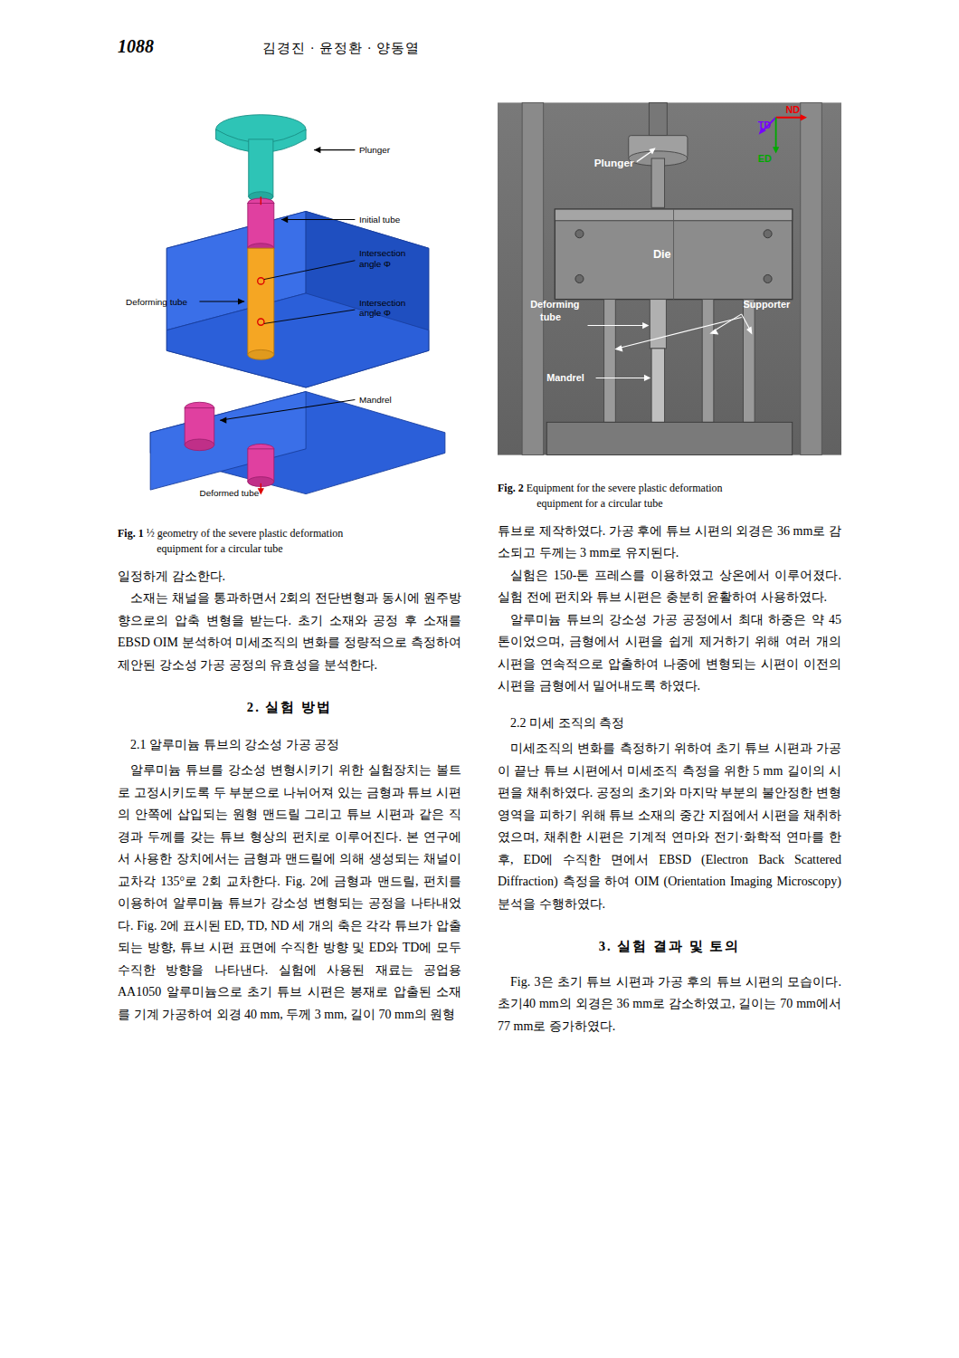1088 김경진 · 윤정환 · 양동열
Plunger Initial tube Deforming tube Intersection angle Φ Intersection angle Φ Mandrel Deformed tube
Fig. 1 ½ geometry of the severe plastic deformation equipment for a circular tube
일정하게 감소한다.
소재는 채널을 통과하면서 2회의 전단변형과 동시에 원주방향으로의 압축 변형을 받는다. 초기 소재와 공정 후 소재를 EBSD OIM 분석하여 미세조직의 변화를 정량적으로 측정하여 제안된 강소성 가공 공정의 유효성을 분석한다.
2. 실험 방법
2.1 알루미늄 튜브의 강소성 가공 공정
알루미늄 튜브를 강소성 변형시키기 위한 실험장치는 볼트로 고정시키도록 두 부분으로 나뉘어져 있는 금형과 튜브 시편의 안쪽에 삽입되는 원형 맨드릴 그리고 튜브 시편과 같은 직경과 두께를 갖는 튜브 형상의 펀치로 이루어진다. 본 연구에서 사용한 장치에서는 금형과 맨드릴에 의해 생성되는 채널이 교차각 135°로 2회 교차한다. Fig. 2에 금형과 맨드릴, 펀치를 이용하여 알루미늄 튜브가 강소성 변형되는 공정을 나타내었다. Fig. 2에 표시된 ED, TD, ND 세 개의 축은 각각 튜브가 압출되는 방향, 튜브 시편 표면에 수직한 방향 및 ED와 TD에 모두 수직한 방향을 나타낸다. 실험에 사용된 재료는 공업용 AA1050 알루미늄으로 초기 튜브 시편은 봉재로 압출된 소재를 기계 가공하여 외경 40 mm, 두께 3 mm, 길이 70 mm의 원형
ND TD ED Plunger Die Deforming tube Supporter Mandrel
Fig. 2 Equipment for the severe plastic deformation equipment for a circular tube
튜브로 제작하였다. 가공 후에 튜브 시편의 외경은 36 mm로 감소되고 두께는 3 mm로 유지된다.
실험은 150-톤 프레스를 이용하였고 상온에서 이루어졌다. 실험 전에 펀치와 튜브 시편은 충분히 윤활하여 사용하였다.
알루미늄 튜브의 강소성 가공 공정에서 최대 하중은 약 45 톤이었으며, 금형에서 시편을 쉽게 제거하기 위해 여러 개의 시편을 연속적으로 압출하여 나중에 변형되는 시편이 이전의 시편을 금형에서 밀어내도록 하였다.
2.2 미세 조직의 측정
미세조직의 변화를 측정하기 위하여 초기 튜브 시편과 가공이 끝난 튜브 시편에서 미세조직 측정을 위한 5 mm 길이의 시편을 채취하였다. 공정의 초기와 마지막 부분의 불안정한 변형 영역을 피하기 위해 튜브 소재의 중간 지점에서 시편을 채취하였으며, 채취한 시편은 기계적 연마와 전기·화학적 연마를 한 후, ED에 수직한 면에서 EBSD (Electron Back Scattered Diffraction) 측정을 하여 OIM (Orientation Imaging Microscopy) 분석을 수행하였다.
3. 실험 결과 및 토의
Fig. 3은 초기 튜브 시편과 가공 후의 튜브 시편의 모습이다. 초기40 mm의 외경은 36 mm로 감소하였고, 길이는 70 mm에서 77 mm로 증가하였다.